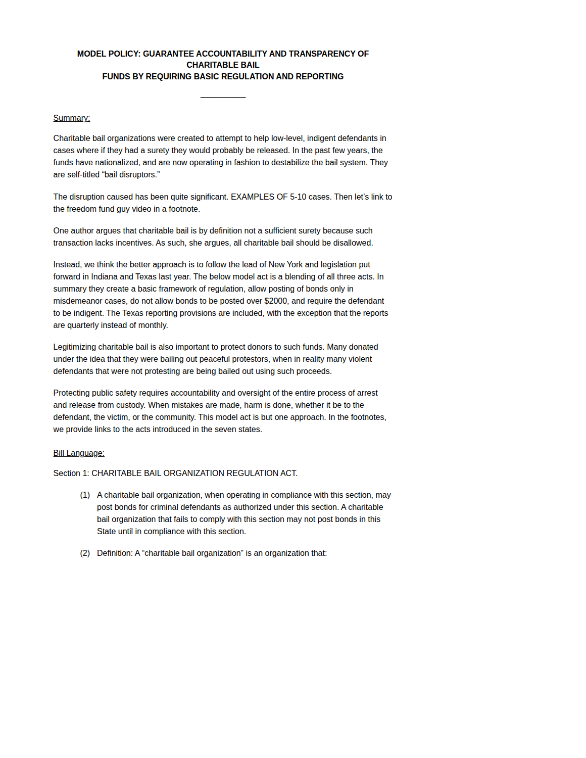Model Policy: Guarantee Accountability and Transparency of Charitable Bail
Funds by Requiring Basic Regulation and Reporting
__________
Summary:
Charitable bail organizations were created to attempt to help low-level, indigent defendants in cases where if they had a surety they would probably be released. In the past few years, the funds have nationalized, and are now operating in fashion to destabilize the bail system. They are self-titled “bail disruptors.”
The disruption caused has been quite significant. EXAMPLES OF 5-10 cases. Then let’s link to the freedom fund guy video in a footnote.
One author argues that charitable bail is by definition not a sufficient surety because such transaction lacks incentives. As such, she argues, all charitable bail should be disallowed.
Instead, we think the better approach is to follow the lead of New York and legislation put forward in Indiana and Texas last year. The below model act is a blending of all three acts. In summary they create a basic framework of regulation, allow posting of bonds only in misdemeanor cases, do not allow bonds to be posted over $2000, and require the defendant to be indigent. The Texas reporting provisions are included, with the exception that the reports are quarterly instead of monthly.
Legitimizing charitable bail is also important to protect donors to such funds. Many donated under the idea that they were bailing out peaceful protestors, when in reality many violent defendants that were not protesting are being bailed out using such proceeds.
Protecting public safety requires accountability and oversight of the entire process of arrest and release from custody. When mistakes are made, harm is done, whether it be to the defendant, the victim, or the community. This model act is but one approach. In the footnotes, we provide links to the acts introduced in the seven states.
Bill Language:
Section 1: CHARITABLE BAIL ORGANIZATION REGULATION ACT.
A charitable bail organization, when operating in compliance with this section, may post bonds for criminal defendants as authorized under this section. A charitable bail organization that fails to comply with this section may not post bonds in this State until in compliance with this section.
Definition: A “charitable bail organization” is an organization that: